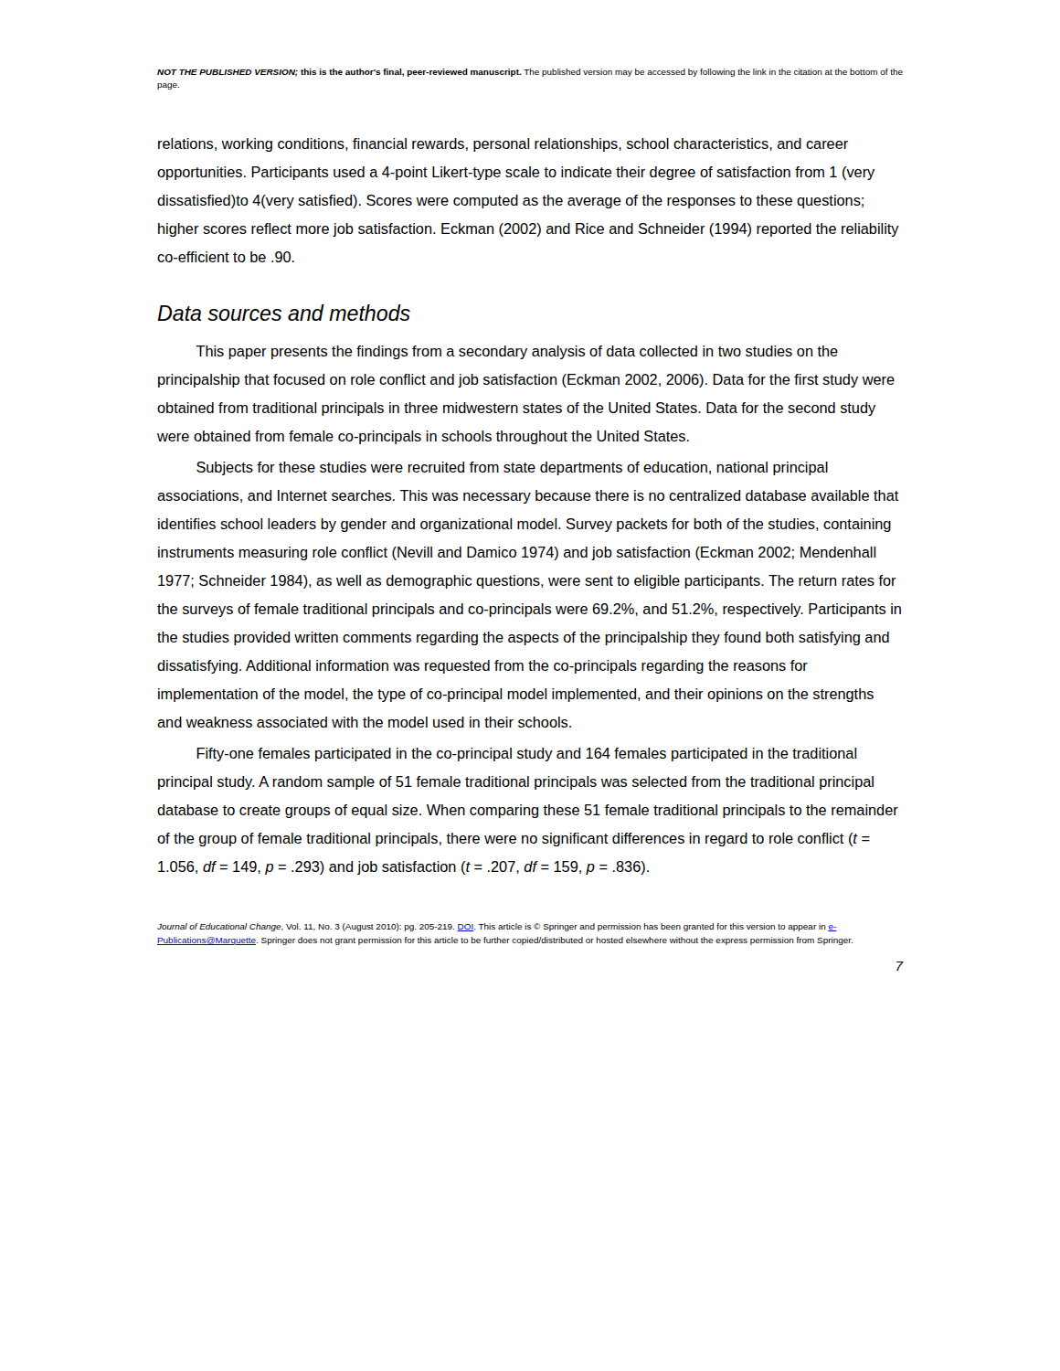NOT THE PUBLISHED VERSION; this is the author's final, peer-reviewed manuscript. The published version may be accessed by following the link in the citation at the bottom of the page.
relations, working conditions, financial rewards, personal relationships, school characteristics, and career opportunities. Participants used a 4-point Likert-type scale to indicate their degree of satisfaction from 1 (very dissatisfied)to 4(very satisfied). Scores were computed as the average of the responses to these questions; higher scores reflect more job satisfaction. Eckman (2002) and Rice and Schneider (1994) reported the reliability co-efficient to be .90.
Data sources and methods
This paper presents the findings from a secondary analysis of data collected in two studies on the principalship that focused on role conflict and job satisfaction (Eckman 2002, 2006). Data for the first study were obtained from traditional principals in three midwestern states of the United States. Data for the second study were obtained from female co-principals in schools throughout the United States.
Subjects for these studies were recruited from state departments of education, national principal associations, and Internet searches. This was necessary because there is no centralized database available that identifies school leaders by gender and organizational model. Survey packets for both of the studies, containing instruments measuring role conflict (Nevill and Damico 1974) and job satisfaction (Eckman 2002; Mendenhall 1977; Schneider 1984), as well as demographic questions, were sent to eligible participants. The return rates for the surveys of female traditional principals and co-principals were 69.2%, and 51.2%, respectively. Participants in the studies provided written comments regarding the aspects of the principalship they found both satisfying and dissatisfying. Additional information was requested from the co-principals regarding the reasons for implementation of the model, the type of co-principal model implemented, and their opinions on the strengths and weakness associated with the model used in their schools.
Fifty-one females participated in the co-principal study and 164 females participated in the traditional principal study. A random sample of 51 female traditional principals was selected from the traditional principal database to create groups of equal size. When comparing these 51 female traditional principals to the remainder of the group of female traditional principals, there were no significant differences in regard to role conflict (t = 1.056, df = 149, p = .293) and job satisfaction (t = .207, df = 159, p = .836).
Journal of Educational Change, Vol. 11, No. 3 (August 2010): pg. 205-219. DOI. This article is © Springer and permission has been granted for this version to appear in e-Publications@Marquette. Springer does not grant permission for this article to be further copied/distributed or hosted elsewhere without the express permission from Springer.
7